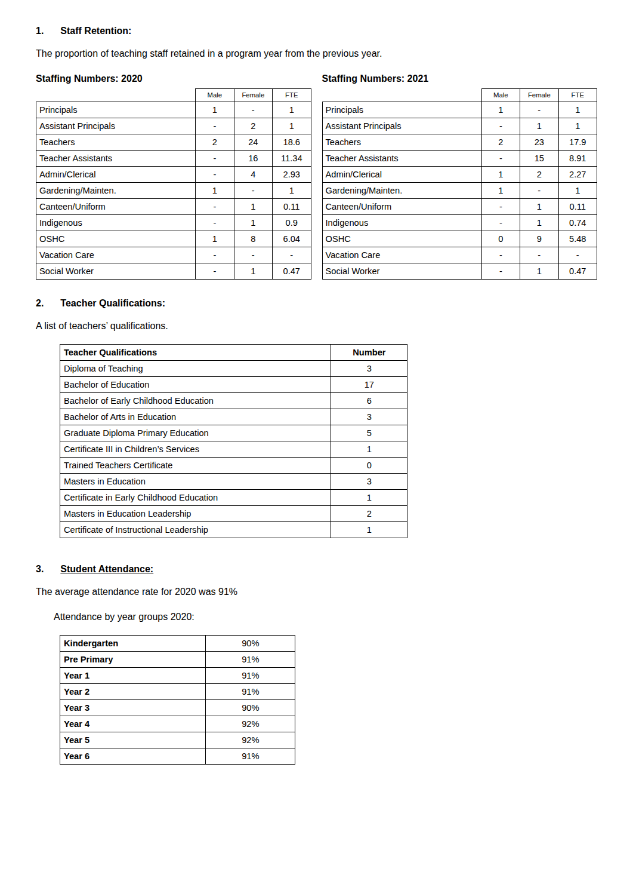1. Staff Retention:
The proportion of teaching staff retained in a program year from the previous year.
Staffing Numbers: 2020
| | Male | Female | FTE |
| --- | --- | --- | --- |
| Principals | 1 | - | 1 |
| Assistant Principals | - | 2 | 1 |
| Teachers | 2 | 24 | 18.6 |
| Teacher Assistants | - | 16 | 11.34 |
| Admin/Clerical | - | 4 | 2.93 |
| Gardening/Mainten. | 1 | - | 1 |
| Canteen/Uniform | - | 1 | 0.11 |
| Indigenous | - | 1 | 0.9 |
| OSHC | 1 | 8 | 6.04 |
| Vacation Care | - | - | - |
| Social Worker | - | 1 | 0.47 |
Staffing Numbers: 2021
| | Male | Female | FTE |
| --- | --- | --- | --- |
| Principals | 1 | - | 1 |
| Assistant Principals | - | 1 | 1 |
| Teachers | 2 | 23 | 17.9 |
| Teacher Assistants | - | 15 | 8.91 |
| Admin/Clerical | 1 | 2 | 2.27 |
| Gardening/Mainten. | 1 | - | 1 |
| Canteen/Uniform | - | 1 | 0.11 |
| Indigenous | - | 1 | 0.74 |
| OSHC | 0 | 9 | 5.48 |
| Vacation Care | - | - | - |
| Social Worker | - | 1 | 0.47 |
2. Teacher Qualifications:
A list of teachers’ qualifications.
| Teacher Qualifications | Number |
| --- | --- |
| Diploma of Teaching | 3 |
| Bachelor of Education | 17 |
| Bachelor of Early Childhood Education | 6 |
| Bachelor of Arts in Education | 3 |
| Graduate Diploma Primary Education | 5 |
| Certificate III in Children’s Services | 1 |
| Trained Teachers Certificate | 0 |
| Masters in Education | 3 |
| Certificate in Early Childhood Education | 1 |
| Masters in Education Leadership | 2 |
| Certificate of Instructional Leadership | 1 |
3. Student Attendance:
The average attendance rate for 2020 was 91%
Attendance by year groups 2020:
| Kindergarten | 90% |
| Pre Primary | 91% |
| Year 1 | 91% |
| Year 2 | 91% |
| Year 3 | 90% |
| Year 4 | 92% |
| Year 5 | 92% |
| Year 6 | 91% |